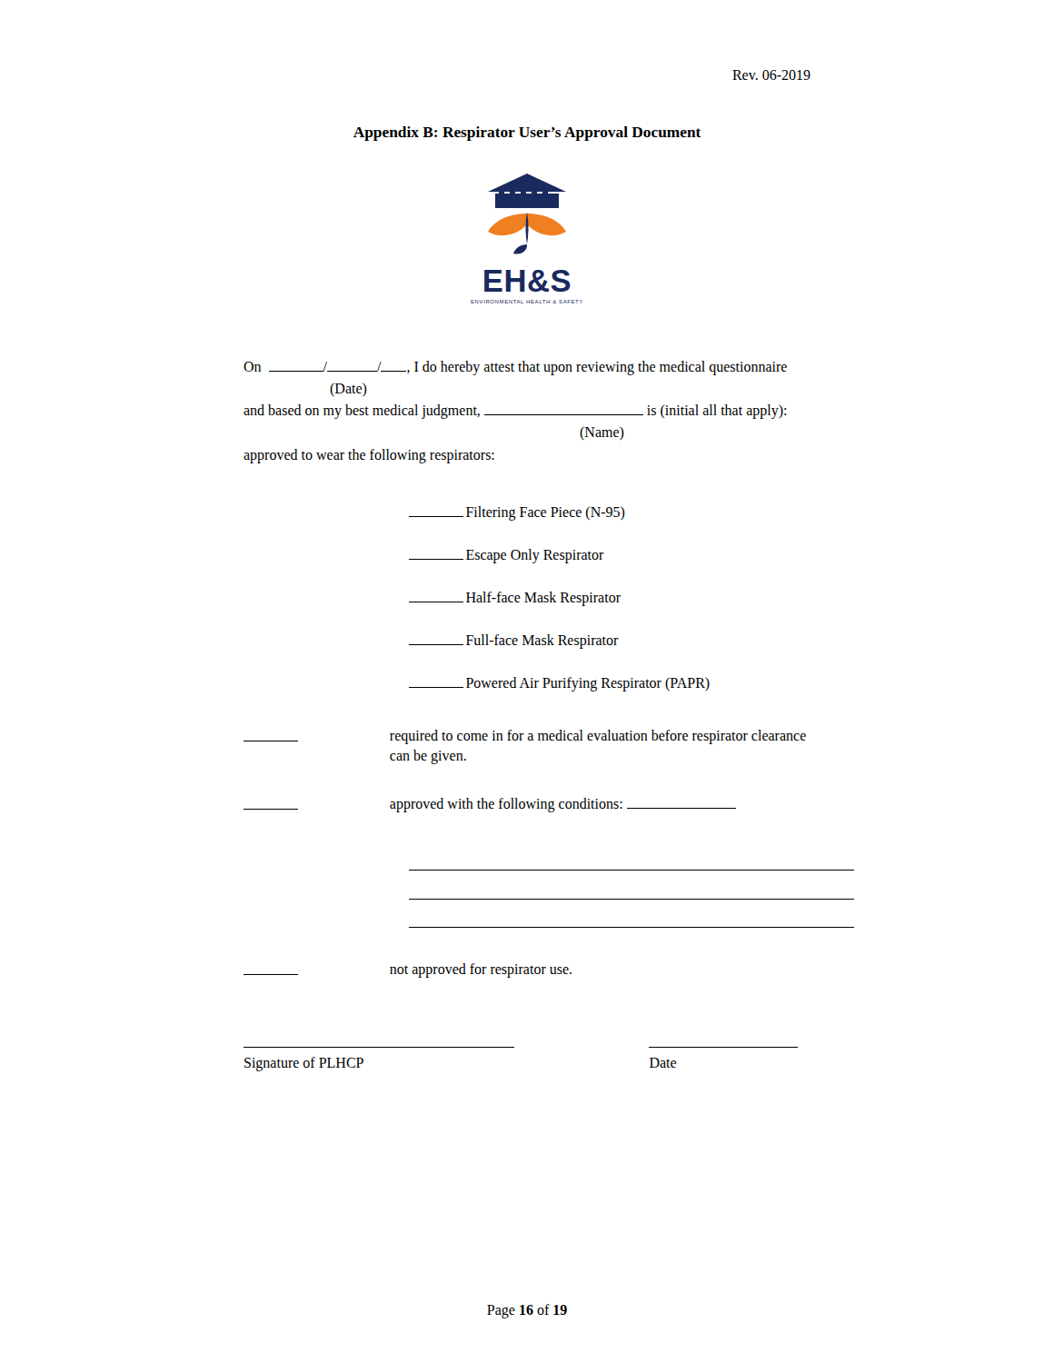Rev. 06-2019
Appendix B: Respirator User’s Approval Document
EH&S
ENVIRONMENTAL HEALTH & SAFETY
On / / , I do hereby attest that upon reviewing the medical questionnaire
(Date)
and based on my best medical judgment, is (initial all that apply):
(Name)
approved to wear the following respirators:
Filtering Face Piece (N-95)
Escape Only Respirator
Half-face Mask Respirator
Full-face Mask Respirator
Powered Air Purifying Respirator (PAPR)
required to come in for a medical evaluation before respirator clearance can be given.
approved with the following conditions:
not approved for respirator use.
Signature of PLHCP
Date
Page 16 of 19